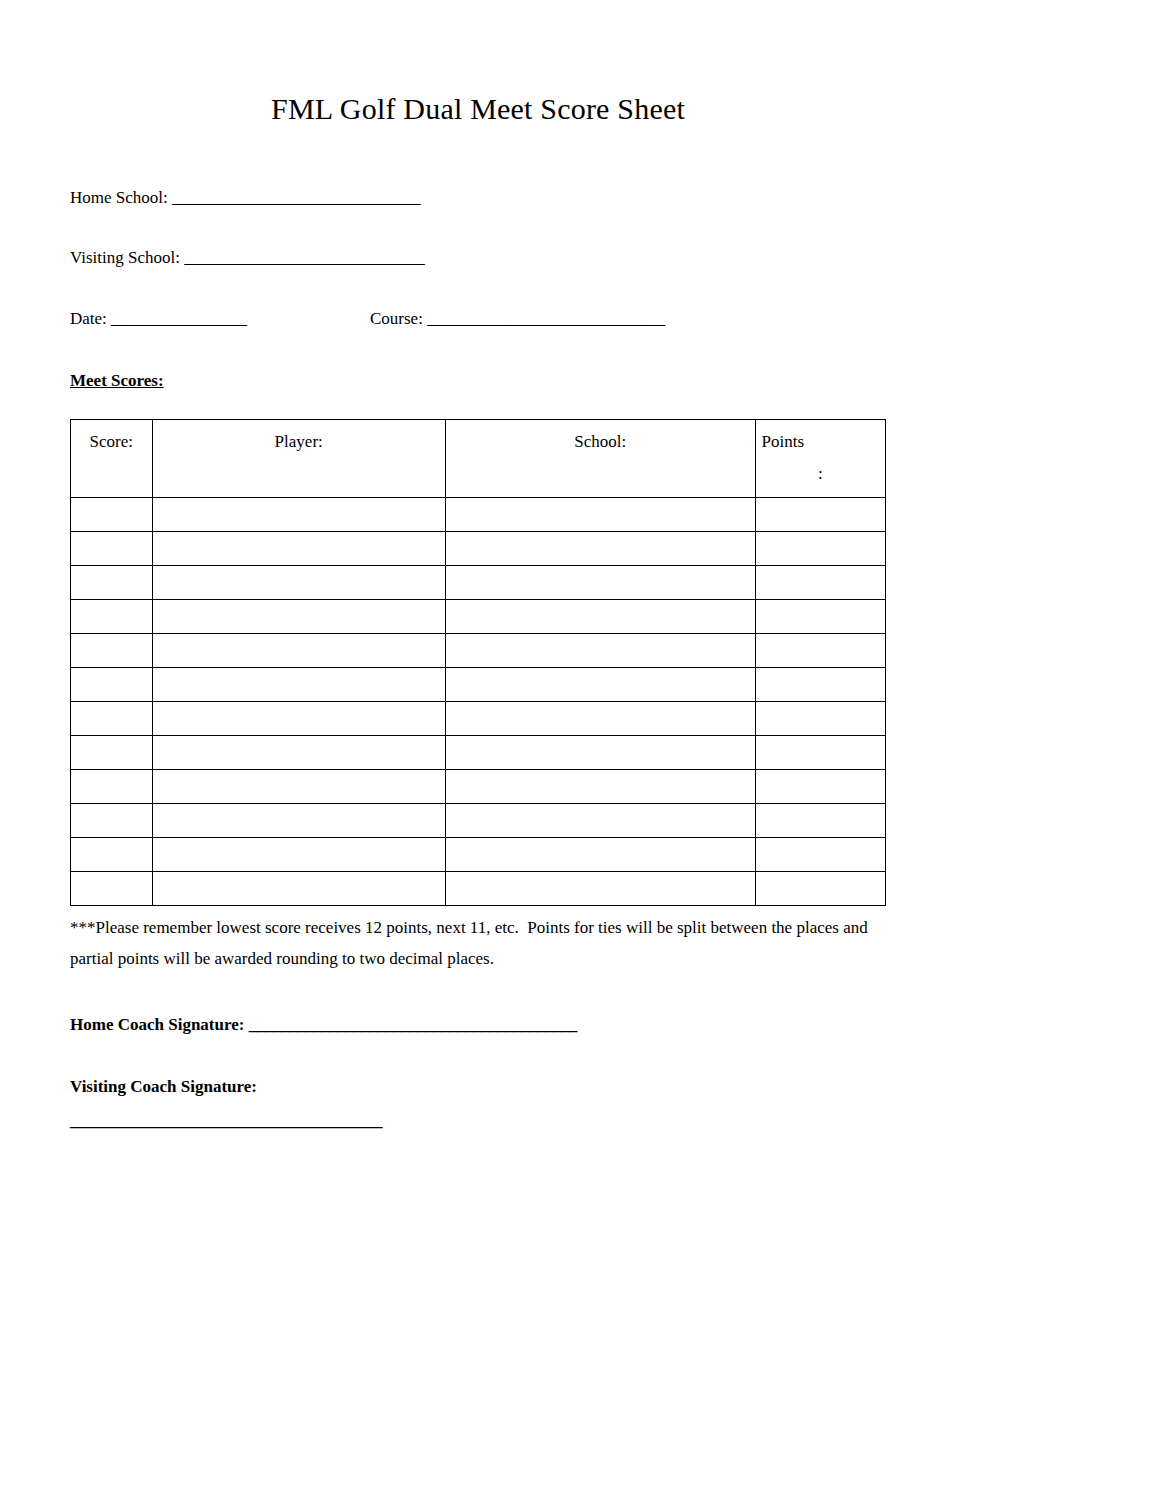FML Golf Dual Meet Score Sheet
Home School: _______________________________
Visiting School: ______________________________
Date: ________________Course: ____________________________
Meet Scores:
| Score: | Player: | School: | Points : |
| --- | --- | --- | --- |
***Please remember lowest score receives 12 points, next 11, etc. Points for ties will be split between the places and partial points will be awarded rounding to two decimal places.
Home Coach Signature: _________________________________________
Visiting Coach Signature: _______________________________________